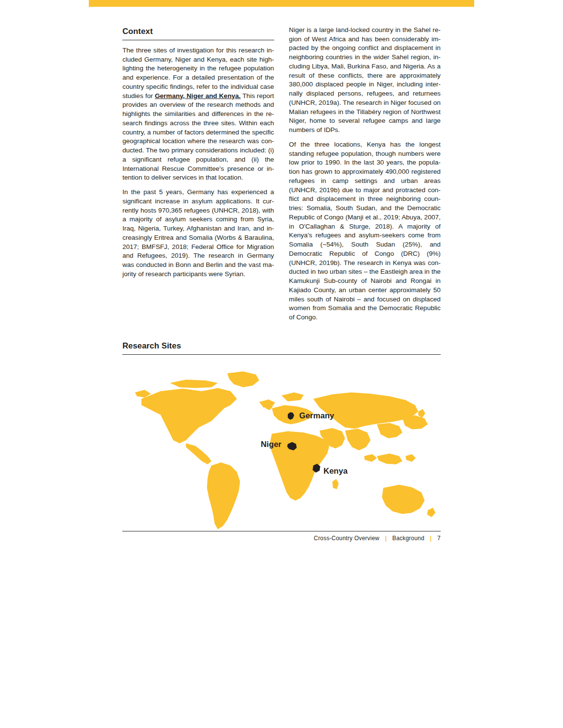Context
The three sites of investigation for this research included Germany, Niger and Kenya, each site highlighting the heterogeneity in the refugee population and experience. For a detailed presentation of the country specific findings, refer to the individual case studies for Germany, Niger and Kenya. This report provides an overview of the research methods and highlights the similarities and differences in the research findings across the three sites. Within each country, a number of factors determined the specific geographical location where the research was conducted. The two primary considerations included: (i) a significant refugee population, and (ii) the International Rescue Committee's presence or intention to deliver services in that location.
In the past 5 years, Germany has experienced a significant increase in asylum applications. It currently hosts 970,365 refugees (UNHCR, 2018), with a majority of asylum seekers coming from Syria, Iraq, Nigeria, Turkey, Afghanistan and Iran, and increasingly Eritrea and Somalia (Worbs & Baraulina, 2017; BMFSFJ, 2018; Federal Office for Migration and Refugees, 2019). The research in Germany was conducted in Bonn and Berlin and the vast majority of research participants were Syrian.
Niger is a large land-locked country in the Sahel region of West Africa and has been considerably impacted by the ongoing conflict and displacement in neighboring countries in the wider Sahel region, including Libya, Mali, Burkina Faso, and Nigeria. As a result of these conflicts, there are approximately 380,000 displaced people in Niger, including internally displaced persons, refugees, and returnees (UNHCR, 2019a). The research in Niger focused on Malian refugees in the Tillabéry region of Northwest Niger, home to several refugee camps and large numbers of IDPs.
Of the three locations, Kenya has the longest standing refugee population, though numbers were low prior to 1990. In the last 30 years, the population has grown to approximately 490,000 registered refugees in camp settings and urban areas (UNHCR, 2019b) due to major and protracted conflict and displacement in three neighboring countries: Somalia, South Sudan, and the Democratic Republic of Congo (Manji et al., 2019; Abuya, 2007, in O'Callaghan & Sturge, 2018). A majority of Kenya's refugees and asylum-seekers come from Somalia (~54%), South Sudan (25%), and Democratic Republic of Congo (DRC) (9%) (UNHCR, 2019b). The research in Kenya was conducted in two urban sites – the Eastleigh area in the Kamukunji Sub-county of Nairobi and Rongai in Kajiado County, an urban center approximately 50 miles south of Nairobi – and focused on displaced women from Somalia and the Democratic Republic of Congo.
Research Sites
Germany Niger Kenya
Cross-Country Overview | Background | 7